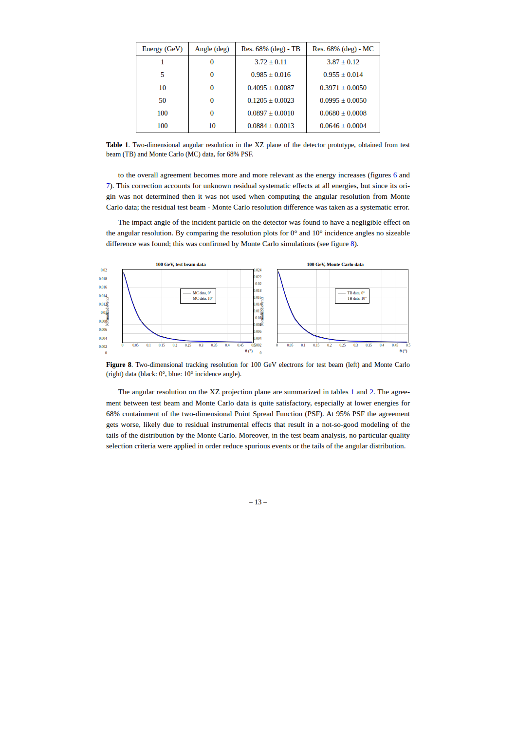| Energy (GeV) | Angle (deg) | Res. 68% (deg) - TB | Res. 68% (deg) - MC |
| --- | --- | --- | --- |
| 1 | 0 | 3.72 ± 0.11 | 3.87 ± 0.12 |
| 5 | 0 | 0.985 ± 0.016 | 0.955 ± 0.014 |
| 10 | 0 | 0.4095 ± 0.0087 | 0.3971 ± 0.0050 |
| 50 | 0 | 0.1205 ± 0.0023 | 0.0995 ± 0.0050 |
| 100 | 0 | 0.0897 ± 0.0010 | 0.0680 ± 0.0008 |
| 100 | 10 | 0.0884 ± 0.0013 | 0.0646 ± 0.0004 |
Table 1. Two-dimensional angular resolution in the XZ plane of the detector prototype, obtained from test beam (TB) and Monte Carlo (MC) data, for 68% PSF.
to the overall agreement becomes more and more relevant as the energy increases (figures 6 and 7). This correction accounts for unknown residual systematic effects at all energies, but since its origin was not determined then it was not used when computing the angular resolution from Monte Carlo data; the residual test beam - Monte Carlo resolution difference was taken as a systematic error.
The impact angle of the incident particle on the detector was found to have a negligible effect on the angular resolution. By comparing the resolution plots for 0° and 10° incidence angles no sizeable difference was found; this was confirmed by Monte Carlo simulations (see figure 8).
100 GeV, test beam data
Normalized events
0.02 0.018 0.016 0.014 0.012 0.01 0.008 0.006 0.004 0.002 0
MC data, 0°
MC data, 10°
0 0.05 0.1 0.15 0.2 0.25 0.3 0.35 0.4 0.45 0.5
θ (°)
100 GeV, Monte Carlo data
Normalized events
0.024 0.022 0.02 0.018 0.016 0.014 0.012 0.01 0.008 0.006 0.004 0.002 0
TB data, 0°
TB data, 10°
0 0.05 0.1 0.15 0.2 0.25 0.3 0.35 0.4 0.45 0.5
θ (°)
Figure 8. Two-dimensional tracking resolution for 100 GeV electrons for test beam (left) and Monte Carlo (right) data (black: 0°, blue: 10° incidence angle).
The angular resolution on the XZ projection plane are summarized in tables 1 and 2. The agreement between test beam and Monte Carlo data is quite satisfactory, especially at lower energies for 68% containment of the two-dimensional Point Spread Function (PSF). At 95% PSF the agreement gets worse, likely due to residual instrumental effects that result in a not-so-good modeling of the tails of the distribution by the Monte Carlo. Moreover, in the test beam analysis, no particular quality selection criteria were applied in order reduce spurious events or the tails of the angular distribution.
– 13 –